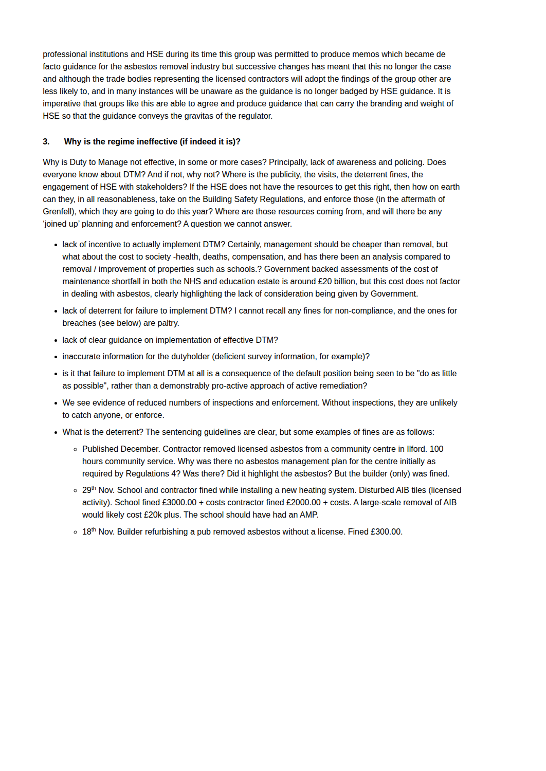professional institutions and HSE during its time this group was permitted to produce memos which became de facto guidance for the asbestos removal industry but successive changes has meant that this no longer the case and although the trade bodies representing the licensed contractors will adopt the findings of the group other are less likely to, and in many instances will be unaware as the guidance is no longer badged by HSE guidance. It is imperative that groups like this are able to agree and produce guidance that can carry the branding and weight of HSE so that the guidance conveys the gravitas of the regulator.
3. Why is the regime ineffective (if indeed it is)?
Why is Duty to Manage not effective, in some or more cases? Principally, lack of awareness and policing. Does everyone know about DTM? And if not, why not? Where is the publicity, the visits, the deterrent fines, the engagement of HSE with stakeholders? If the HSE does not have the resources to get this right, then how on earth can they, in all reasonableness, take on the Building Safety Regulations, and enforce those (in the aftermath of Grenfell), which they are going to do this year? Where are those resources coming from, and will there be any ‘joined up’ planning and enforcement? A question we cannot answer.
lack of incentive to actually implement DTM? Certainly, management should be cheaper than removal, but what about the cost to society -health, deaths, compensation, and has there been an analysis compared to removal / improvement of properties such as schools.? Government backed assessments of the cost of maintenance shortfall in both the NHS and education estate is around £20 billion, but this cost does not factor in dealing with asbestos, clearly highlighting the lack of consideration being given by Government.
lack of deterrent for failure to implement DTM? I cannot recall any fines for non-compliance, and the ones for breaches (see below) are paltry.
lack of clear guidance on implementation of effective DTM?
inaccurate information for the dutyholder (deficient survey information, for example)?
is it that failure to implement DTM at all is a consequence of the default position being seen to be "do as little as possible", rather than a demonstrably pro-active approach of active remediation?
We see evidence of reduced numbers of inspections and enforcement. Without inspections, they are unlikely to catch anyone, or enforce.
What is the deterrent? The sentencing guidelines are clear, but some examples of fines are as follows:
Published December. Contractor removed licensed asbestos from a community centre in Ilford. 100 hours community service. Why was there no asbestos management plan for the centre initially as required by Regulations 4? Was there? Did it highlight the asbestos? But the builder (only) was fined.
29th Nov. School and contractor fined while installing a new heating system. Disturbed AIB tiles (licensed activity). School fined £3000.00 + costs contractor fined £2000.00 + costs. A large-scale removal of AIB would likely cost £20k plus. The school should have had an AMP.
18th Nov. Builder refurbishing a pub removed asbestos without a license. Fined £300.00.